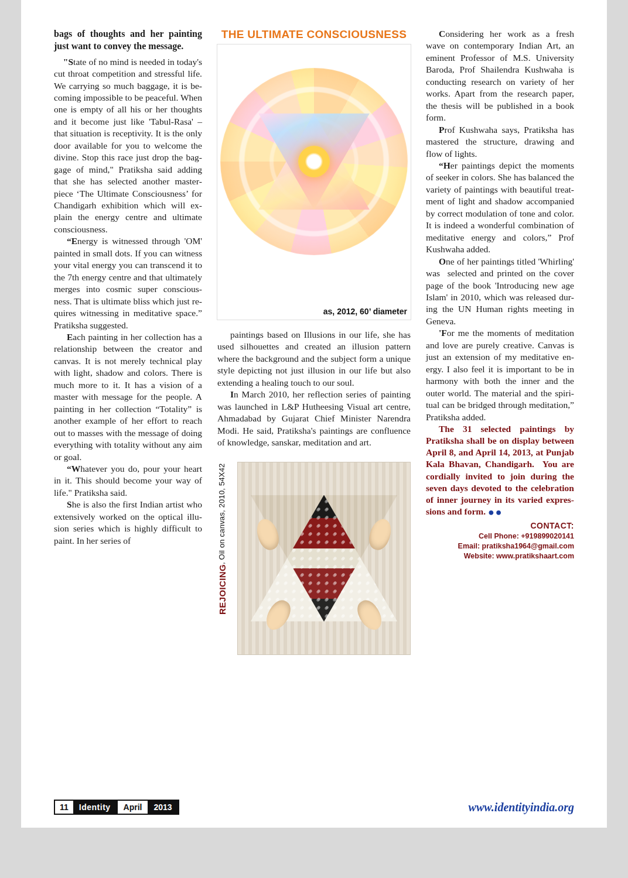bags of thoughts and her painting just want to convey the message.
"State of no mind is needed in today's cut throat competition and stressful life. We carrying so much baggage, it is becoming impossible to be peaceful. When one is empty of all his or her thoughts and it become just like 'Tabul-Rasa' – that situation is receptivity. It is the only door available for you to welcome the divine. Stop this race just drop the baggage of mind," Pratiksha said adding that she has selected another masterpiece ‘The Ultimate Consciousness’ for Chandigarh exhibition which will explain the energy centre and ultimate consciousness.
“Energy is witnessed through 'OM' painted in small dots. If you can witness your vital energy you can transcend it to the 7th energy centre and that ultimately merges into cosmic super consciousness. That is ultimate bliss which just requires witnessing in meditative space.” Pratiksha suggested.
Each painting in her collection has a relationship between the creator and canvas. It is not merely technical play with light, shadow and colors. There is much more to it. It has a vision of a master with message for the people. A painting in her collection “Totality” is another example of her effort to reach out to masses with the message of doing everything with totality without any aim or goal.
“Whatever you do, pour your heart in it. This should become your way of life." Pratiksha said.
She is also the first Indian artist who extensively worked on the optical illusion series which is highly difficult to paint. In her series of
THE ULTIMATE CONSCIOUSNESS
as, 2012, 60’ diameter
paintings based on Illusions in our life, she has used silhouettes and created an illusion pattern where the background and the subject form a unique style depicting not just illusion in our life but also extending a healing touch to our soul.
In March 2010, her reflection series of painting was launched in L&P Hutheesing Visual art centre, Ahmadabad by Gujarat Chief Minister Narendra Modi. He said, Pratiksha's paintings are confluence of knowledge, sanskar, meditation and art.
REJOICING, Oil on canvas, 2010, 54X42
Considering her work as a fresh wave on contemporary Indian Art, an eminent Professor of M.S. University Baroda, Prof Shailendra Kushwaha is conducting research on variety of her works. Apart from the research paper, the thesis will be published in a book form.
Prof Kushwaha says, Pratiksha has mastered the structure, drawing and flow of lights.
“Her paintings depict the moments of seeker in colors. She has balanced the variety of paintings with beautiful treatment of light and shadow accompanied by correct modulation of tone and color. It is indeed a wonderful combination of meditative energy and colors,” Prof Kushwaha added.
One of her paintings titled 'Whirling' was selected and printed on the cover page of the book 'Introducing new age Islam' in 2010, which was released during the UN Human rights meeting in Geneva.
'For me the moments of meditation and love are purely creative. Canvas is just an extension of my meditative energy. I also feel it is important to be in harmony with both the inner and the outer world. The material and the spiritual can be bridged through meditation,” Pratiksha added.
The 31 selected paintings by Pratiksha shall be on display between April 8, and April 14, 2013, at Punjab Kala Bhavan, Chandigarh. You are cordially invited to join during the seven days devoted to the celebration of inner journey in its varied expressions and form. ●●
CONTACT:
Cell Phone: +919899020141
Email: pratiksha1964@gmail.com
Website: www.pratikshaart.com
11
Identity
April
2013
www.identityindia.org